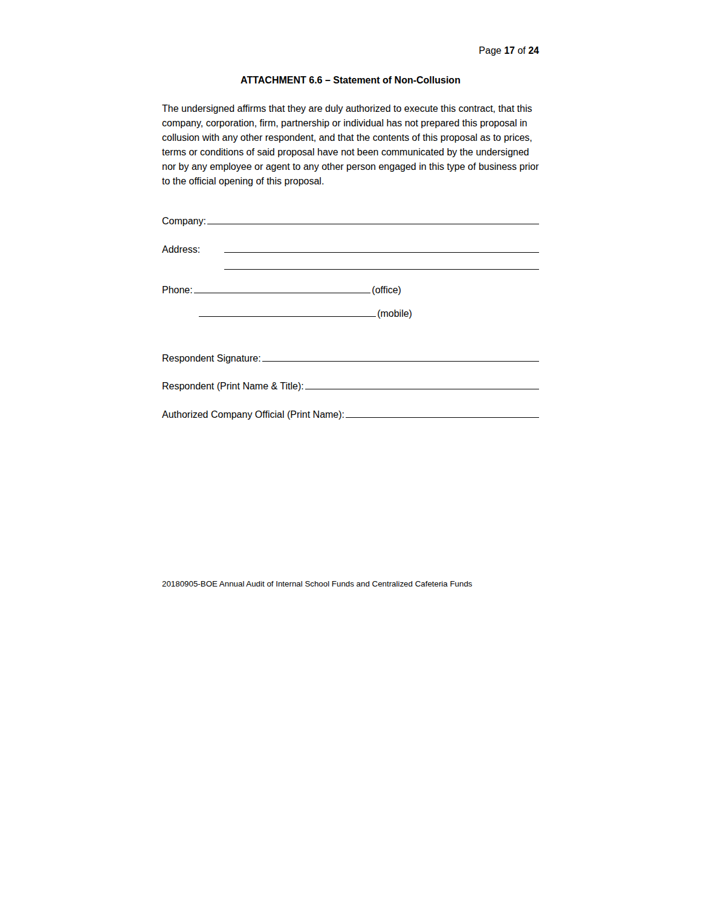Page 17 of 24
ATTACHMENT 6.6 – Statement of Non-Collusion
The undersigned affirms that they are duly authorized to execute this contract, that this company, corporation, firm, partnership or individual has not prepared this proposal in collusion with any other respondent, and that the contents of this proposal as to prices, terms or conditions of said proposal have not been communicated by the undersigned nor by any employee or agent to any other person engaged in this type of business prior to the official opening of this proposal.
Company:
Address:
Phone: (office)
(mobile)
Respondent Signature:
Respondent (Print Name & Title):
Authorized Company Official (Print Name):
20180905-BOE Annual Audit of Internal School Funds and Centralized Cafeteria Funds